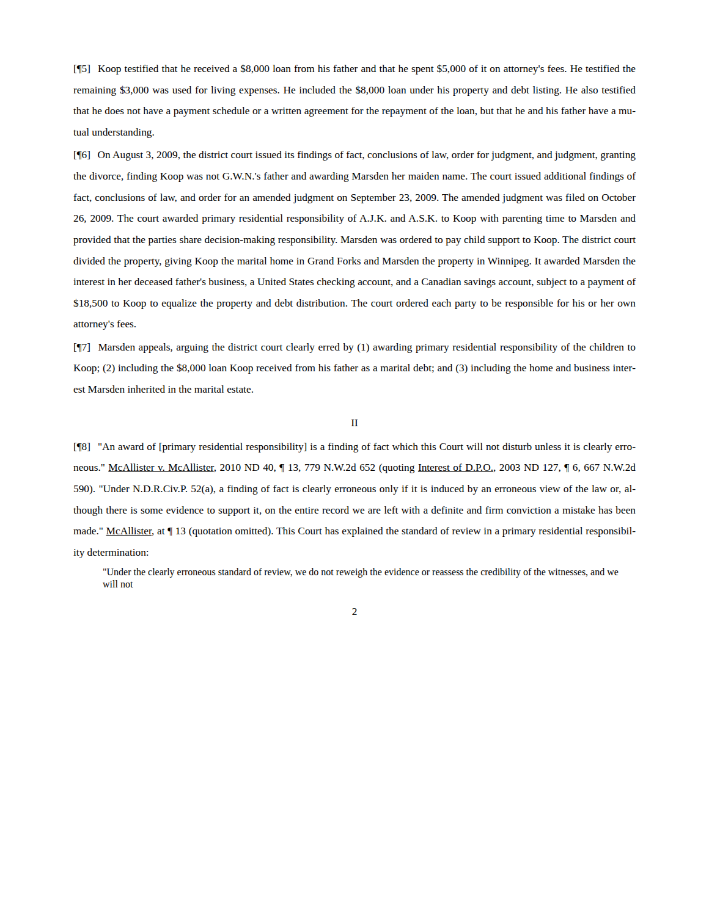[¶5] Koop testified that he received a $8,000 loan from his father and that he spent $5,000 of it on attorney's fees. He testified the remaining $3,000 was used for living expenses. He included the $8,000 loan under his property and debt listing. He also testified that he does not have a payment schedule or a written agreement for the repayment of the loan, but that he and his father have a mutual understanding.
[¶6] On August 3, 2009, the district court issued its findings of fact, conclusions of law, order for judgment, and judgment, granting the divorce, finding Koop was not G.W.N.'s father and awarding Marsden her maiden name. The court issued additional findings of fact, conclusions of law, and order for an amended judgment on September 23, 2009. The amended judgment was filed on October 26, 2009. The court awarded primary residential responsibility of A.J.K. and A.S.K. to Koop with parenting time to Marsden and provided that the parties share decision-making responsibility. Marsden was ordered to pay child support to Koop. The district court divided the property, giving Koop the marital home in Grand Forks and Marsden the property in Winnipeg. It awarded Marsden the interest in her deceased father's business, a United States checking account, and a Canadian savings account, subject to a payment of $18,500 to Koop to equalize the property and debt distribution. The court ordered each party to be responsible for his or her own attorney's fees.
[¶7] Marsden appeals, arguing the district court clearly erred by (1) awarding primary residential responsibility of the children to Koop; (2) including the $8,000 loan Koop received from his father as a marital debt; and (3) including the home and business interest Marsden inherited in the marital estate.
II
[¶8] "An award of [primary residential responsibility] is a finding of fact which this Court will not disturb unless it is clearly erroneous." McAllister v. McAllister, 2010 ND 40, ¶ 13, 779 N.W.2d 652 (quoting Interest of D.P.O., 2003 ND 127, ¶ 6, 667 N.W.2d 590). "Under N.D.R.Civ.P. 52(a), a finding of fact is clearly erroneous only if it is induced by an erroneous view of the law or, although there is some evidence to support it, on the entire record we are left with a definite and firm conviction a mistake has been made." McAllister, at ¶ 13 (quotation omitted). This Court has explained the standard of review in a primary residential responsibility determination:
"Under the clearly erroneous standard of review, we do not reweigh the evidence or reassess the credibility of the witnesses, and we will not
2